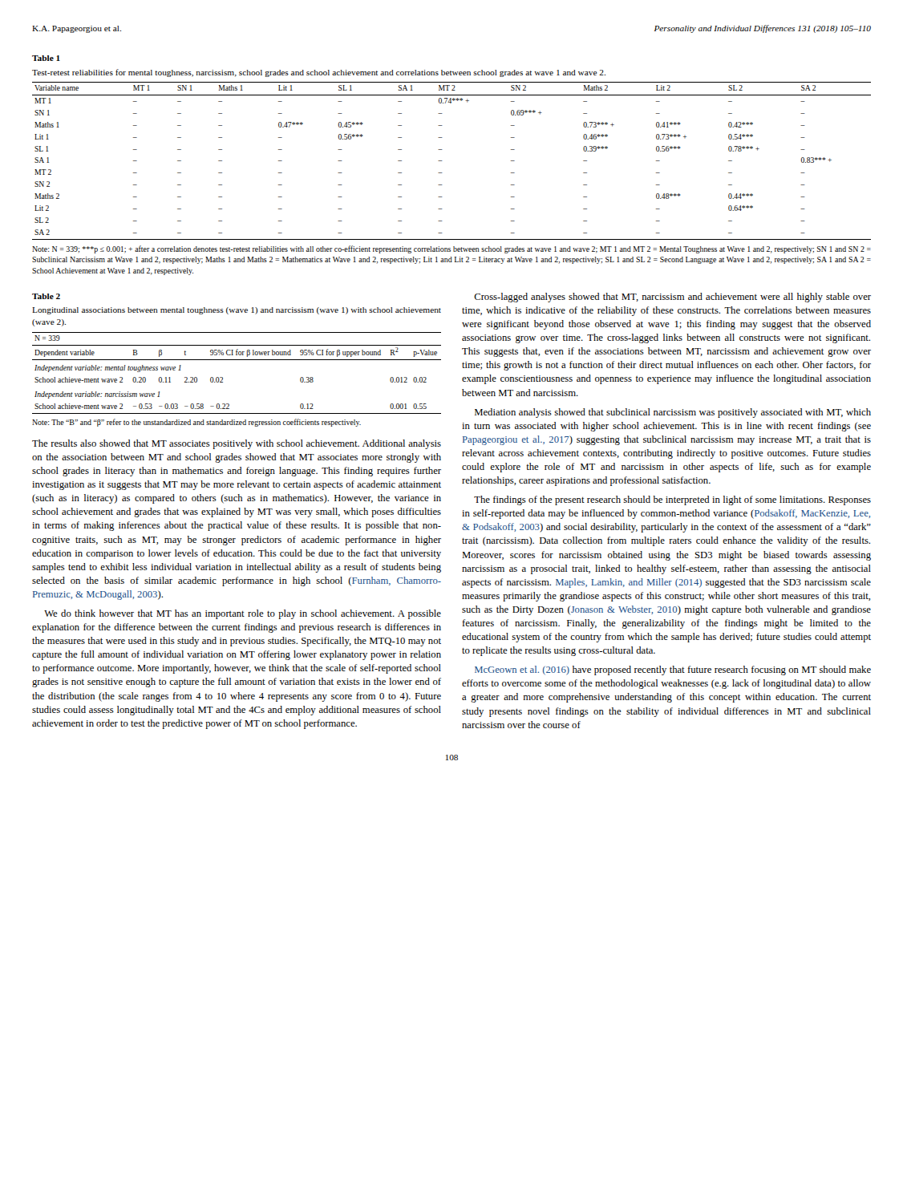K.A. Papageorgiou et al.
Personality and Individual Differences 131 (2018) 105–110
Table 1
Test-retest reliabilities for mental toughness, narcissism, school grades and school achievement and correlations between school grades at wave 1 and wave 2.
| Variable name | MT 1 | SN 1 | Maths 1 | Lit 1 | SL 1 | SA 1 | MT 2 | SN 2 | Maths 2 | Lit 2 | SL 2 | SA 2 |
| --- | --- | --- | --- | --- | --- | --- | --- | --- | --- | --- | --- | --- |
| MT 1 | – | – | – | – | – | – | 0.74*** + | – | – | – | – | – |
| SN 1 | – | – | – | – | – | – | – | 0.69*** + | – | – | – | – |
| Maths 1 | – | – | – | 0.47*** | 0.45*** | – | – | – | 0.73*** + | 0.41*** | 0.42*** | – |
| Lit 1 | – | – | – | – | 0.56*** | – | – | – | 0.46*** | 0.73*** + | 0.54*** | – |
| SL 1 | – | – | – | – | – | – | – | – | 0.39*** | 0.56*** | 0.78*** + | – |
| SA 1 | – | – | – | – | – | – | – | – | – | – | – | 0.83*** + |
| MT 2 | – | – | – | – | – | – | – | – | – | – | – | – |
| SN 2 | – | – | – | – | – | – | – | – | – | – | – | – |
| Maths 2 | – | – | – | – | – | – | – | – | – | 0.48*** | 0.44*** | – |
| Lit 2 | – | – | – | – | – | – | – | – | – | – | 0.64*** | – |
| SL 2 | – | – | – | – | – | – | – | – | – | – | – | – |
| SA 2 | – | – | – | – | – | – | – | – | – | – | – | – |
Note: N = 339; ***p ≤ 0.001; + after a correlation denotes test-retest reliabilities with all other co-efficient representing correlations between school grades at wave 1 and wave 2; MT 1 and MT 2 = Mental Toughness at Wave 1 and 2, respectively; SN 1 and SN 2 = Subclinical Narcissism at Wave 1 and 2, respectively; Maths 1 and Maths 2 = Mathematics at Wave 1 and 2, respectively; Lit 1 and Lit 2 = Literacy at Wave 1 and 2, respectively; SL 1 and SL 2 = Second Language at Wave 1 and 2, respectively; SA 1 and SA 2 = School Achievement at Wave 1 and 2, respectively.
Table 2
Longitudinal associations between mental toughness (wave 1) and narcissism (wave 1) with school achievement (wave 2).
| N = 339 |
| Dependent variable | B | β | t | 95% CI for β lower bound | 95% CI for β upper bound | R 2 | p-Value |
| Independent variable: mental toughness wave 1 |
| School achieve-ment wave 2 | 0.20 | 0.11 | 2.20 | 0.02 | 0.38 | 0.012 | 0.02 |
| Independent variable: narcissism wave 1 |
| School achieve-ment wave 2 | − 0.53 | − 0.03 | − 0.58 | − 0.22 | 0.12 | 0.001 | 0.55 |
Note: The “B” and “β” refer to the unstandardized and standardized regression coefficients respectively.
The results also showed that MT associates positively with school achievement. Additional analysis on the association between MT and school grades showed that MT associates more strongly with school grades in literacy than in mathematics and foreign language. This finding requires further investigation as it suggests that MT may be more relevant to certain aspects of academic attainment (such as in literacy) as compared to others (such as in mathematics). However, the variance in school achievement and grades that was explained by MT was very small, which poses difficulties in terms of making inferences about the practical value of these results. It is possible that non-cognitive traits, such as MT, may be stronger predictors of academic performance in higher education in comparison to lower levels of education. This could be due to the fact that university samples tend to exhibit less individual variation in intellectual ability as a result of students being selected on the basis of similar academic performance in high school (Furnham, Chamorro-Premuzic, & McDougall, 2003).
We do think however that MT has an important role to play in school achievement. A possible explanation for the difference between the current findings and previous research is differences in the measures that were used in this study and in previous studies. Specifically, the MTQ-10 may not capture the full amount of individual variation on MT offering lower explanatory power in relation to performance outcome. More importantly, however, we think that the scale of self-reported school grades is not sensitive enough to capture the full amount of variation that exists in the lower end of the distribution (the scale ranges from 4 to 10 where 4 represents any score from 0 to 4). Future studies could assess longitudinally total MT and the 4Cs and employ additional measures of school achievement in order to test the predictive power of MT on school performance.
Cross-lagged analyses showed that MT, narcissism and achievement were all highly stable over time, which is indicative of the reliability of these constructs. The correlations between measures were significant beyond those observed at wave 1; this finding may suggest that the observed associations grow over time. The cross-lagged links between all constructs were not significant. This suggests that, even if the associations between MT, narcissism and achievement grow over time; this growth is not a function of their direct mutual influences on each other. Oher factors, for example conscientiousness and openness to experience may influence the longitudinal association between MT and narcissism.
Mediation analysis showed that subclinical narcissism was positively associated with MT, which in turn was associated with higher school achievement. This is in line with recent findings (see Papageorgiou et al., 2017) suggesting that subclinical narcissism may increase MT, a trait that is relevant across achievement contexts, contributing indirectly to positive outcomes. Future studies could explore the role of MT and narcissism in other aspects of life, such as for example relationships, career aspirations and professional satisfaction.
The findings of the present research should be interpreted in light of some limitations. Responses in self-reported data may be influenced by common-method variance (Podsakoff, MacKenzie, Lee, & Podsakoff, 2003) and social desirability, particularly in the context of the assessment of a “dark” trait (narcissism). Data collection from multiple raters could enhance the validity of the results. Moreover, scores for narcissism obtained using the SD3 might be biased towards assessing narcissism as a prosocial trait, linked to healthy self-esteem, rather than assessing the antisocial aspects of narcissism. Maples, Lamkin, and Miller (2014) suggested that the SD3 narcissism scale measures primarily the grandiose aspects of this construct; while other short measures of this trait, such as the Dirty Dozen (Jonason & Webster, 2010) might capture both vulnerable and grandiose features of narcissism. Finally, the generalizability of the findings might be limited to the educational system of the country from which the sample has derived; future studies could attempt to replicate the results using cross-cultural data.
McGeown et al. (2016) have proposed recently that future research focusing on MT should make efforts to overcome some of the methodological weaknesses (e.g. lack of longitudinal data) to allow a greater and more comprehensive understanding of this concept within education. The current study presents novel findings on the stability of individual differences in MT and subclinical narcissism over the course of
108